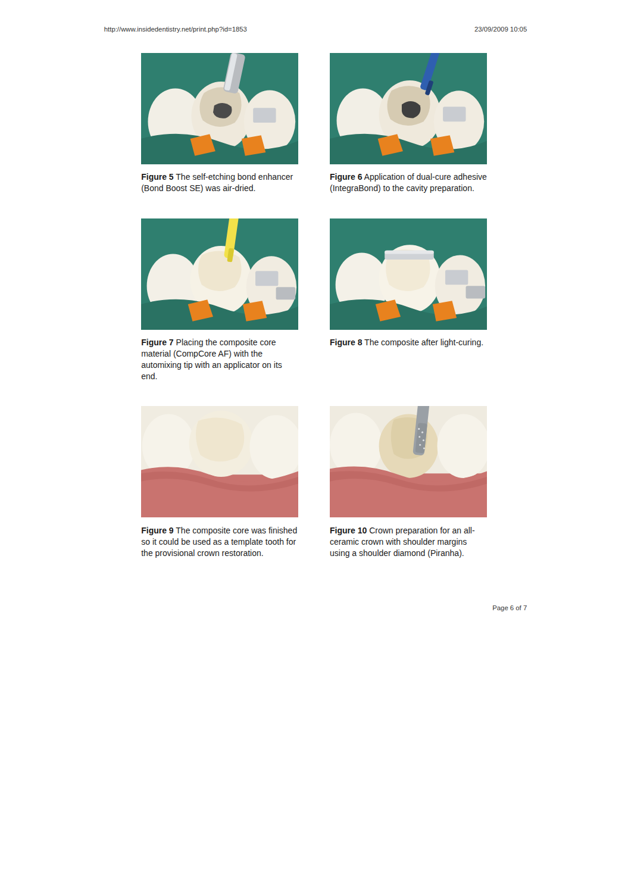http://www.insidedentistry.net/print.php?id=1853 23/09/2009 10:05
Figure 5 The self-etching bond enhancer (Bond Boost SE) was air-dried.
Figure 6 Application of dual-cure adhesive (IntegraBond) to the cavity preparation.
Figure 7 Placing the composite core material (CompCore AF) with the automixing tip with an applicator on its end.
Figure 8 The composite after light-curing.
Figure 9 The composite core was finished so it could be used as a template tooth for the provisional crown restoration.
Figure 10 Crown preparation for an all-ceramic crown with shoulder margins using a shoulder diamond (Piranha).
Page 6 of 7